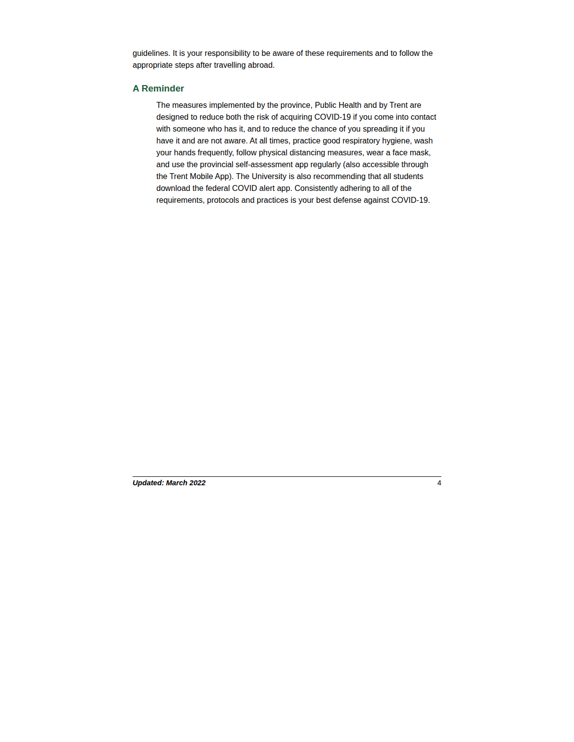guidelines. It is your responsibility to be aware of these requirements and to follow the appropriate steps after travelling abroad.
A Reminder
The measures implemented by the province, Public Health and by Trent are designed to reduce both the risk of acquiring COVID-19 if you come into contact with someone who has it, and to reduce the chance of you spreading it if you have it and are not aware. At all times, practice good respiratory hygiene, wash your hands frequently, follow physical distancing measures, wear a face mask, and use the provincial self-assessment app regularly (also accessible through the Trent Mobile App). The University is also recommending that all students download the federal COVID alert app. Consistently adhering to all of the requirements, protocols and practices is your best defense against COVID-19.
Updated: March 2022 4